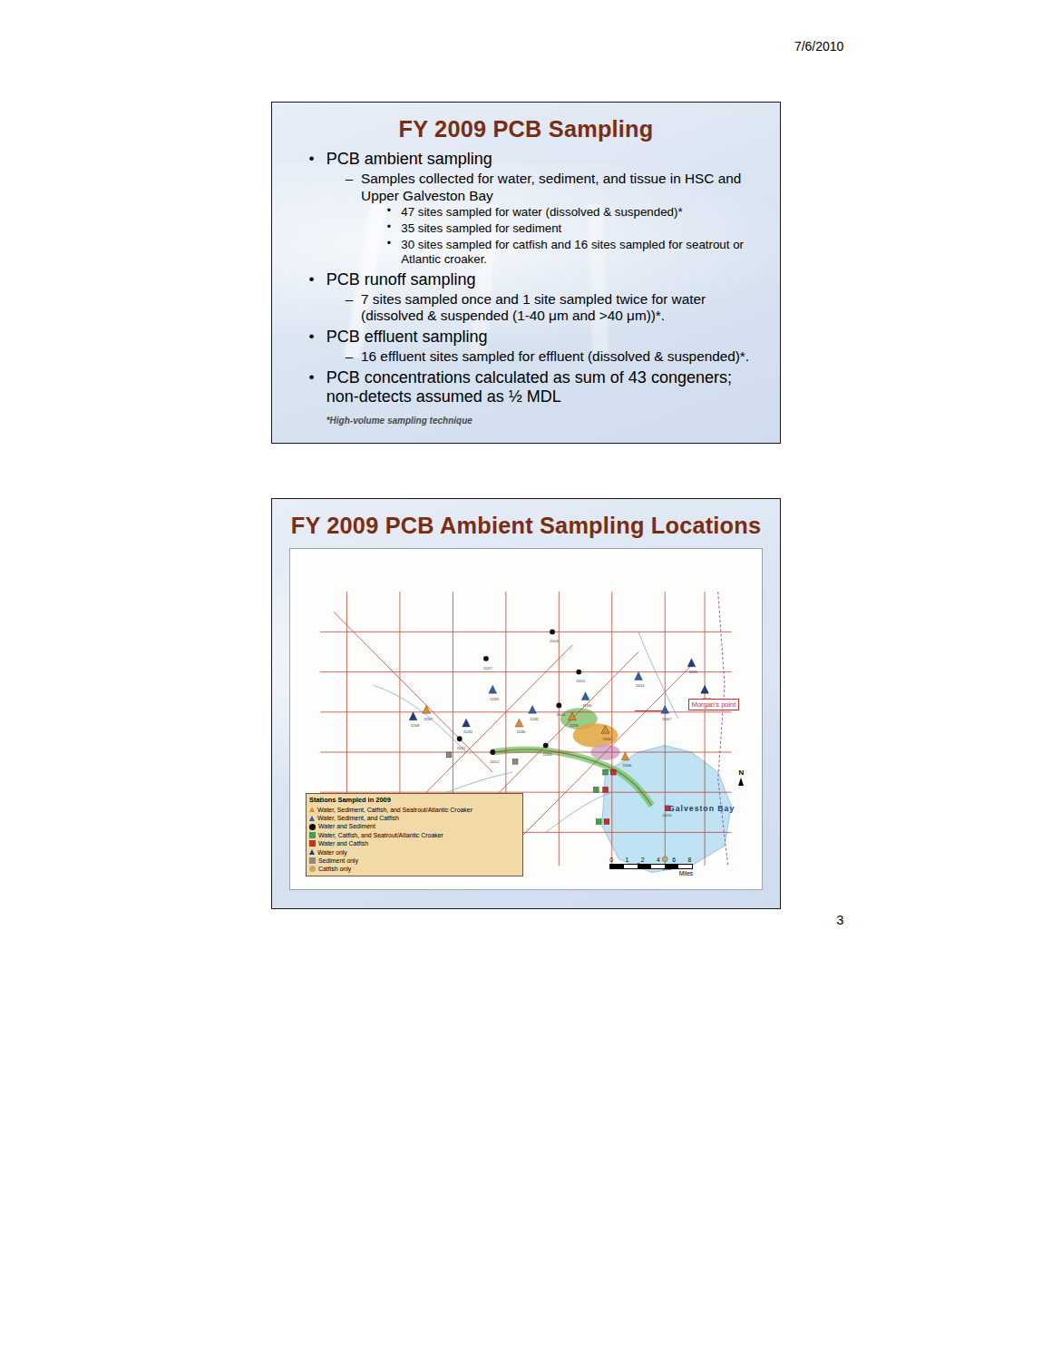7/6/2010
FY 2009 PCB Sampling
PCB ambient sampling
Samples collected for water, sediment, and tissue in HSC and Upper Galveston Bay
47 sites sampled for water (dissolved & suspended)*
35 sites sampled for sediment
30 sites sampled for catfish and 16 sites sampled for seatrout or Atlantic croaker.
PCB runoff sampling
7 sites sampled once and 1 site sampled twice for water (dissolved & suspended (1-40 μm and >40 μm))*.
PCB effluent sampling
16 effluent sites sampled for effluent (dissolved & suspended)*.
PCB concentrations calculated as sum of 43 congeners; non-detects assumed as ½ MDL
*High-volume sampling technique
FY 2009 PCB Ambient Sampling Locations
11347 11280 11193 11140 11066 11193 11281 11194 11141 11067 11348 11282 11195 11142 11011 11012 11013 11014 11015 11016 11017 14010 14050
Morgan's point
Galveston Bay
N
Stations Sampled in 2009
Water, Sediment, Catfish, and Seatrout/Atlantic Croaker
Water, Sediment, and Catfish
Water and Sediment
Water, Catfish, and Seatrout/Atlantic Croaker
Water and Catfish
Water only
Sediment only
Catfish only
012468
Miles
3